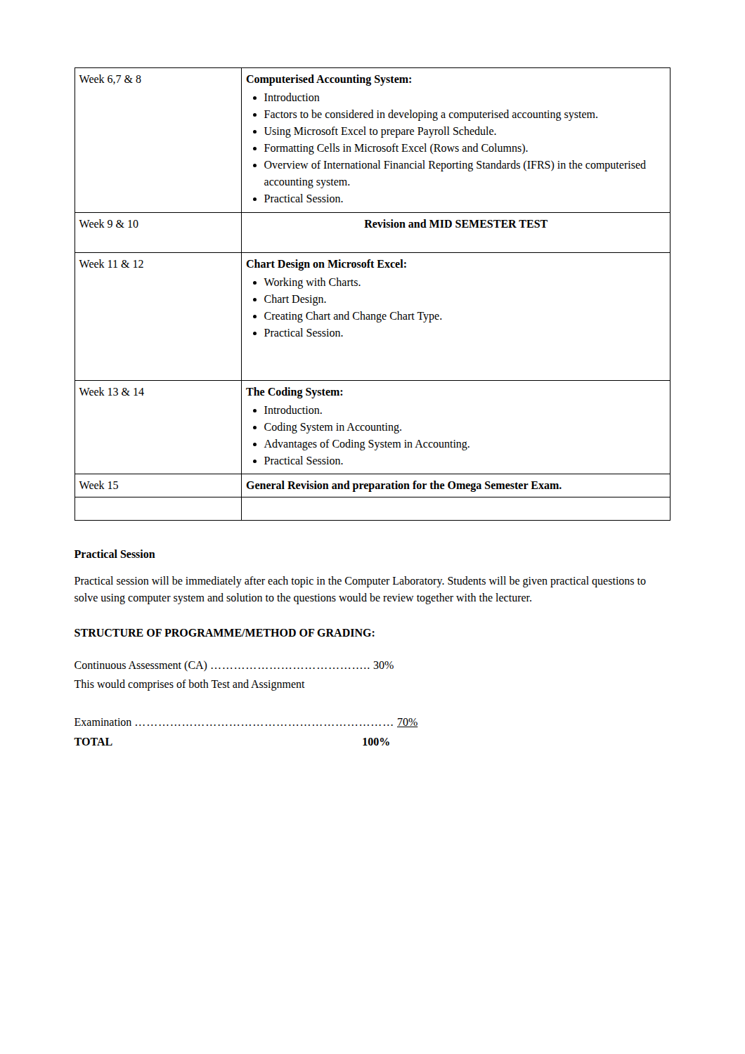| Week 6,7 & 8 | Computerised Accounting System: Introduction Factors to be considered in developing a computerised accounting system. Using Microsoft Excel to prepare Payroll Schedule. Formatting Cells in Microsoft Excel (Rows and Columns). Overview of International Financial Reporting Standards (IFRS) in the computerised accounting system. Practical Session. |
| Week 9 & 10 | Revision and MID SEMESTER TEST |
| Week 11 & 12 | Chart Design on Microsoft Excel: Working with Charts. Chart Design. Creating Chart and Change Chart Type. Practical Session. |
| Week 13 & 14 | The Coding System: Introduction. Coding System in Accounting. Advantages of Coding System in Accounting. Practical Session. |
| Week 15 | General Revision and preparation for the Omega Semester Exam. |
Practical Session
Practical session will be immediately after each topic in the Computer Laboratory. Students will be given practical questions to solve using computer system and solution to the questions would be review together with the lecturer.
STRUCTURE OF PROGRAMME/METHOD OF GRADING:
Continuous Assessment (CA) ………………………………….. 30%
This would comprises of both Test and Assignment
Examination ………………………………………………………… 70%
TOTAL 100%